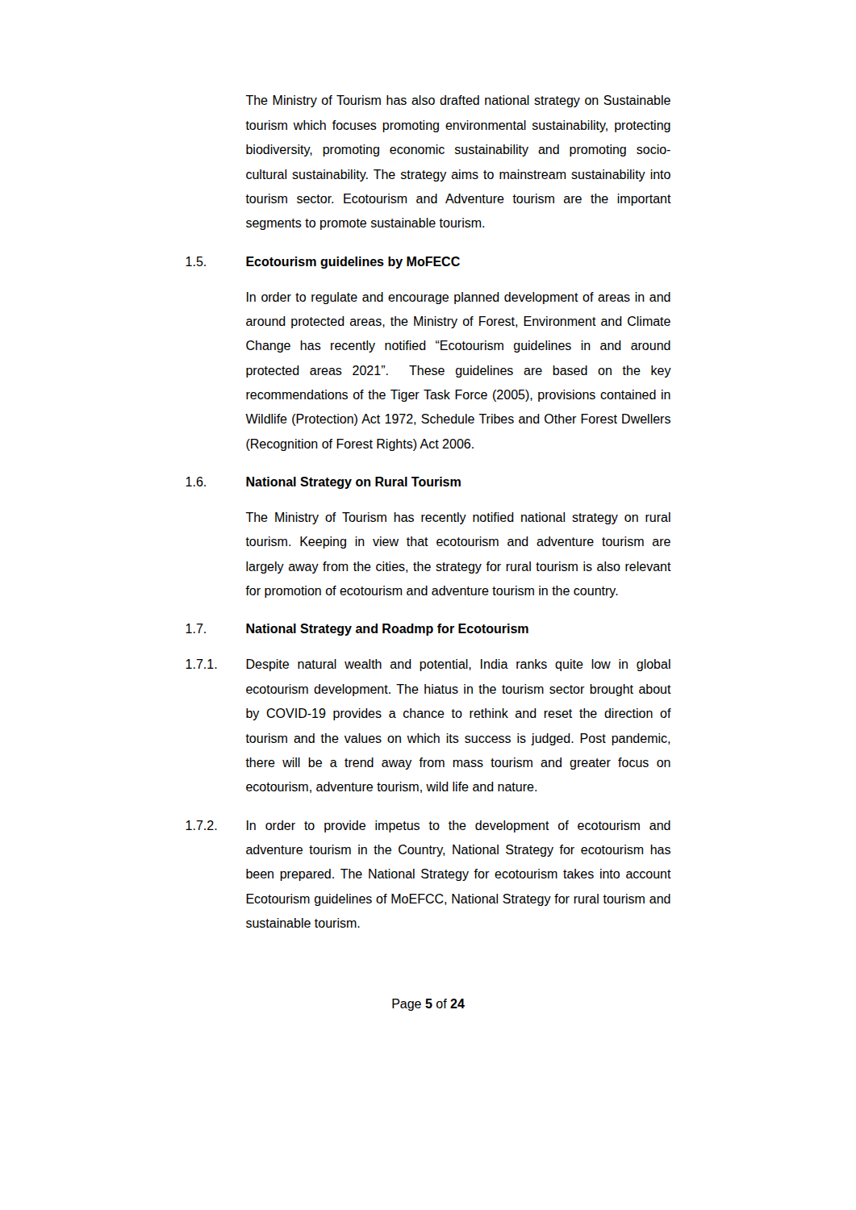The Ministry of Tourism has also drafted national strategy on Sustainable tourism which focuses promoting environmental sustainability, protecting biodiversity, promoting economic sustainability and promoting socio-cultural sustainability. The strategy aims to mainstream sustainability into tourism sector. Ecotourism and Adventure tourism are the important segments to promote sustainable tourism.
1.5.
Ecotourism guidelines by MoFECC
In order to regulate and encourage planned development of areas in and around protected areas, the Ministry of Forest, Environment and Climate Change has recently notified “Ecotourism guidelines in and around protected areas 2021”. These guidelines are based on the key recommendations of the Tiger Task Force (2005), provisions contained in Wildlife (Protection) Act 1972, Schedule Tribes and Other Forest Dwellers (Recognition of Forest Rights) Act 2006.
1.6.
National Strategy on Rural Tourism
The Ministry of Tourism has recently notified national strategy on rural tourism. Keeping in view that ecotourism and adventure tourism are largely away from the cities, the strategy for rural tourism is also relevant for promotion of ecotourism and adventure tourism in the country.
1.7.
National Strategy and Roadmp for Ecotourism
1.7.1.
Despite natural wealth and potential, India ranks quite low in global ecotourism development. The hiatus in the tourism sector brought about by COVID-19 provides a chance to rethink and reset the direction of tourism and the values on which its success is judged. Post pandemic, there will be a trend away from mass tourism and greater focus on ecotourism, adventure tourism, wild life and nature.
1.7.2.
In order to provide impetus to the development of ecotourism and adventure tourism in the Country, National Strategy for ecotourism has been prepared. The National Strategy for ecotourism takes into account Ecotourism guidelines of MoEFCC, National Strategy for rural tourism and sustainable tourism.
Page 5 of 24